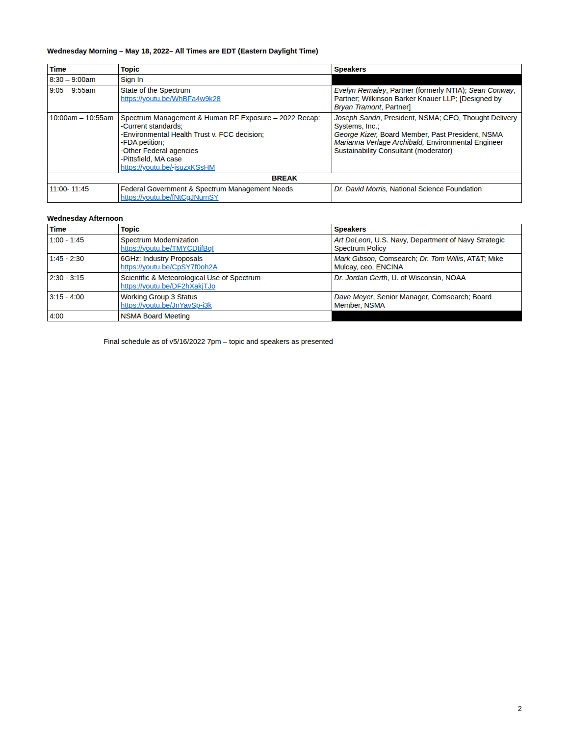Wednesday Morning – May 18, 2022– All Times are EDT (Eastern Daylight Time)
| Time | Topic | Speakers |
| --- | --- | --- |
| 8:30 – 9:00am | Sign In | |
| 9:05 – 9:55am | State of the Spectrum https://youtu.be/WhBFa4w9k28 | Evelyn Remaley , Partner (formerly NTIA); Sean Conway , Partner; Wilkinson Barker Knauer LLP; [Designed by Bryan Tramont , Partner] |
| 10:00am – 10:55am | Spectrum Management & Human RF Exposure – 2022 Recap: -Current standards; -Environmental Health Trust v. FCC decision; -FDA petition; -Other Federal agencies -Pittsfield, MA case https://youtu.be/-jsuzxKSsHM | Joseph Sandri , President, NSMA; CEO, Thought Delivery Systems, Inc.; George Kizer, Board Member, Past President, NSMA Marianna Verlage Archibald, Environmental Engineer – Sustainability Consultant (moderator) |
| BREAK |
| 11:00- 11:45 | Federal Government & Spectrum Management Needs https://youtu.be/fNtCgJNumSY | Dr. David Morris, National Science Foundation |
Wednesday Afternoon
| Time | Topic | Speakers |
| --- | --- | --- |
| 1:00 - 1:45 | Spectrum Modernization https://youtu.be/TMYCDtifBqI | Art DeLeon , U.S. Navy, Department of Navy Strategic Spectrum Policy |
| 1:45 - 2:30 | 6GHz: Industry Proposals https://youtu.be/CpSY7f0oh2A | Mark Gibson, Comsearch; Dr. Tom Willis , AT&T; Mike Mulcay, ceo, ENCINA |
| 2:30 - 3:15 | Scientific & Meteorological Use of Spectrum https://youtu.be/DF2hXakjTJo | Dr. Jordan Gerth , U. of Wisconsin, NOAA |
| 3:15 - 4:00 | Working Group 3 Status https://youtu.be/JnYavSp-i3k | Dave Meyer , Senior Manager, Comsearch; Board Member, NSMA |
| 4:00 | NSMA Board Meeting | |
Final schedule as of v5/16/2022 7pm – topic and speakers as presented
2